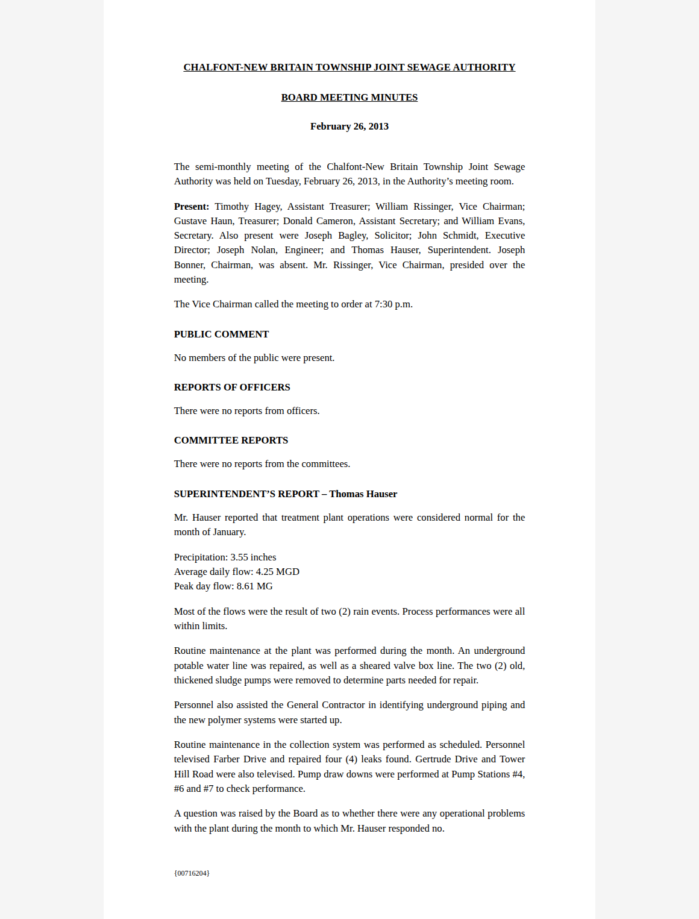CHALFONT-NEW BRITAIN TOWNSHIP JOINT SEWAGE AUTHORITY
BOARD MEETING MINUTES
February 26, 2013
The semi-monthly meeting of the Chalfont-New Britain Township Joint Sewage Authority was held on Tuesday, February 26, 2013, in the Authority’s meeting room.
Present: Timothy Hagey, Assistant Treasurer; William Rissinger, Vice Chairman; Gustave Haun, Treasurer; Donald Cameron, Assistant Secretary; and William Evans, Secretary. Also present were Joseph Bagley, Solicitor; John Schmidt, Executive Director; Joseph Nolan, Engineer; and Thomas Hauser, Superintendent. Joseph Bonner, Chairman, was absent. Mr. Rissinger, Vice Chairman, presided over the meeting.
The Vice Chairman called the meeting to order at 7:30 p.m.
PUBLIC COMMENT
No members of the public were present.
REPORTS OF OFFICERS
There were no reports from officers.
COMMITTEE REPORTS
There were no reports from the committees.
SUPERINTENDENT’S REPORT – Thomas Hauser
Mr. Hauser reported that treatment plant operations were considered normal for the month of January.
Precipitation: 3.55 inches
Average daily flow: 4.25 MGD
Peak day flow: 8.61 MG
Most of the flows were the result of two (2) rain events. Process performances were all within limits.
Routine maintenance at the plant was performed during the month. An underground potable water line was repaired, as well as a sheared valve box line. The two (2) old, thickened sludge pumps were removed to determine parts needed for repair.
Personnel also assisted the General Contractor in identifying underground piping and the new polymer systems were started up.
Routine maintenance in the collection system was performed as scheduled. Personnel televised Farber Drive and repaired four (4) leaks found. Gertrude Drive and Tower Hill Road were also televised. Pump draw downs were performed at Pump Stations #4, #6 and #7 to check performance.
A question was raised by the Board as to whether there were any operational problems with the plant during the month to which Mr. Hauser responded no.
{00716204}